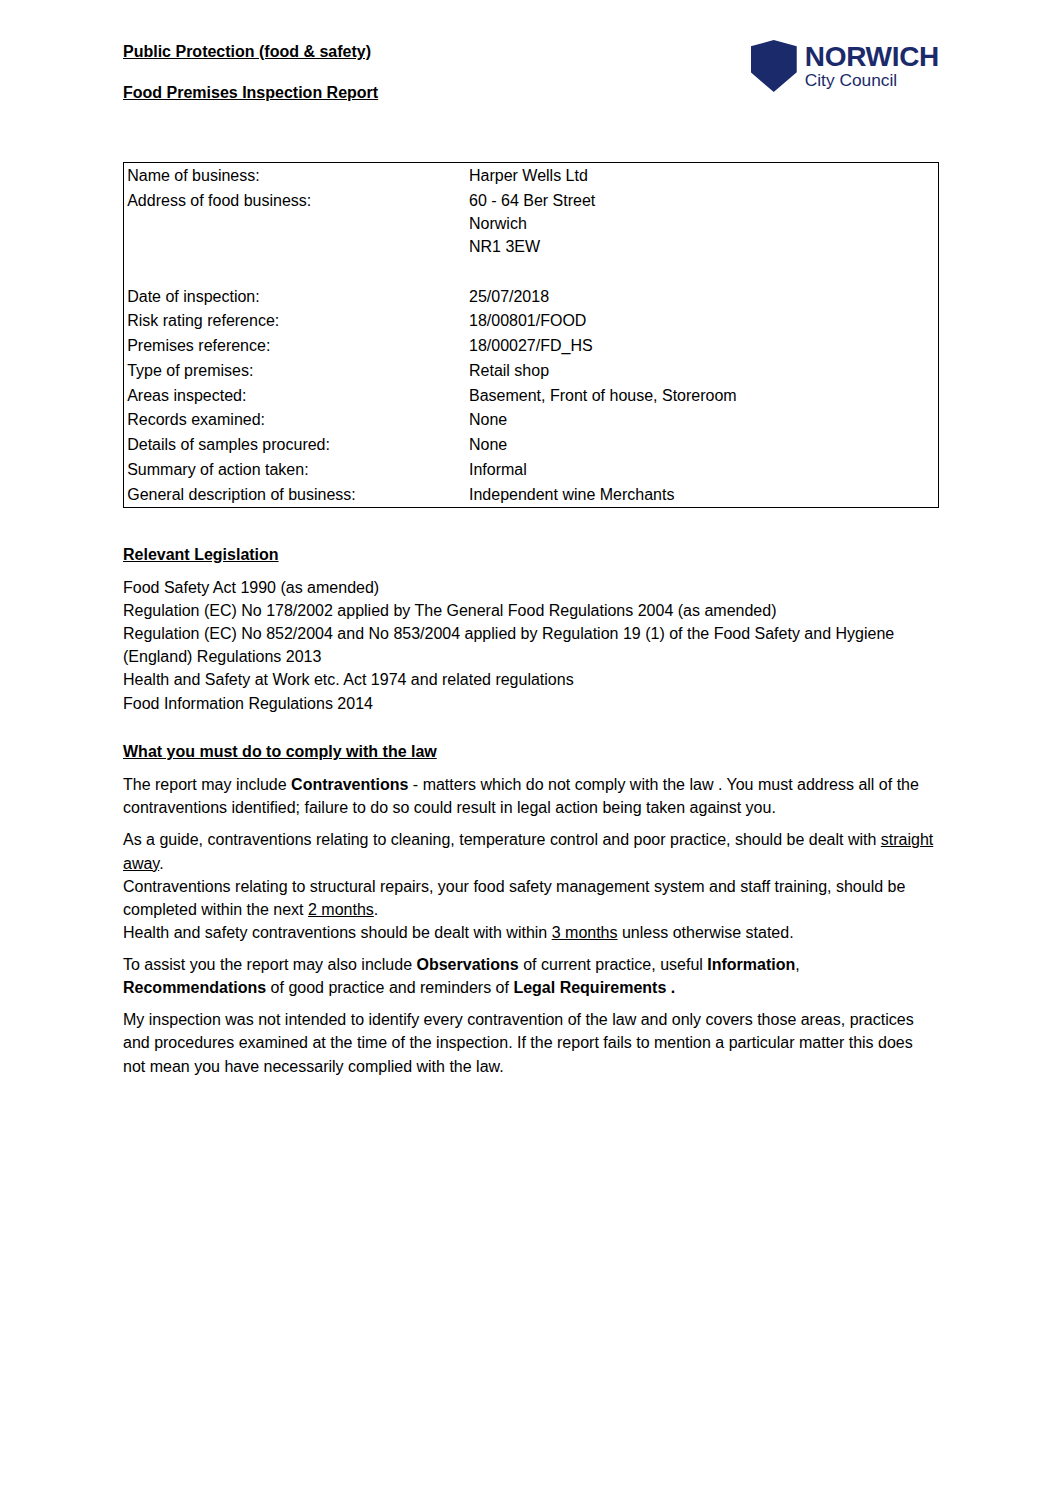NORWICH
City Council
Public Protection (food & safety)
Food Premises Inspection Report
| Name of business: | Harper Wells Ltd |
| Address of food business: | 60 - 64 Ber Street Norwich NR1 3EW |
| Date of inspection: | 25/07/2018 |
| Risk rating reference: | 18/00801/FOOD |
| Premises reference: | 18/00027/FD_HS |
| Type of premises: | Retail shop |
| Areas inspected: | Basement, Front of house, Storeroom |
| Records examined: | None |
| Details of samples procured: | None |
| Summary of action taken: | Informal |
| General description of business: | Independent wine Merchants |
Relevant Legislation
Food Safety Act 1990 (as amended)
Regulation (EC) No 178/2002 applied by The General Food Regulations 2004 (as amended)
Regulation (EC) No 852/2004 and No 853/2004 applied by Regulation 19 (1) of the Food Safety and Hygiene (England) Regulations 2013
Health and Safety at Work etc. Act 1974 and related regulations
Food Information Regulations 2014
What you must do to comply with the law
The report may include Contraventions - matters which do not comply with the law . You must address all of the contraventions identified; failure to do so could result in legal action being taken against you.
As a guide, contraventions relating to cleaning, temperature control and poor practice, should be dealt with straight away.
Contraventions relating to structural repairs, your food safety management system and staff training, should be completed within the next 2 months.
Health and safety contraventions should be dealt with within 3 months unless otherwise stated.
To assist you the report may also include Observations of current practice, useful Information, Recommendations of good practice and reminders of Legal Requirements .
My inspection was not intended to identify every contravention of the law and only covers those areas, practices and procedures examined at the time of the inspection. If the report fails to mention a particular matter this does not mean you have necessarily complied with the law.